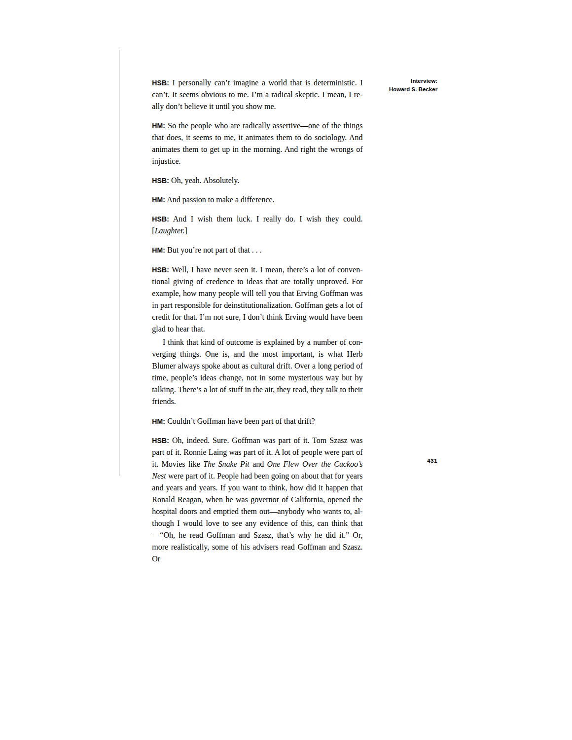Interview:
Howard S. Becker
HSB: I personally can’t imagine a world that is deterministic. I can’t. It seems obvious to me. I’m a radical skeptic. I mean, I really don’t believe it until you show me.
HM: So the people who are radically assertive—one of the things that does, it seems to me, it animates them to do sociology. And animates them to get up in the morning. And right the wrongs of injustice.
HSB: Oh, yeah. Absolutely.
HM: And passion to make a difference.
HSB: And I wish them luck. I really do. I wish they could. [Laughter.]
HM: But you’re not part of that . . .
HSB: Well, I have never seen it. I mean, there’s a lot of conventional giving of credence to ideas that are totally unproved. For example, how many people will tell you that Erving Goffman was in part responsible for deinstitutionalization. Goffman gets a lot of credit for that. I’m not sure, I don’t think Erving would have been glad to hear that.
I think that kind of outcome is explained by a number of converging things. One is, and the most important, is what Herb Blumer always spoke about as cultural drift. Over a long period of time, people’s ideas change, not in some mysterious way but by talking. There’s a lot of stuff in the air, they read, they talk to their friends.
HM: Couldn’t Goffman have been part of that drift?
HSB: Oh, indeed. Sure. Goffman was part of it. Tom Szasz was part of it. Ronnie Laing was part of it. A lot of people were part of it. Movies like The Snake Pit and One Flew Over the Cuckoo’s Nest were part of it. People had been going on about that for years and years and years. If you want to think, how did it happen that Ronald Reagan, when he was governor of California, opened the hospital doors and emptied them out—anybody who wants to, although I would love to see any evidence of this, can think that—“Oh, he read Goffman and Szasz, that’s why he did it.” Or, more realistically, some of his advisers read Goffman and Szasz. Or
431